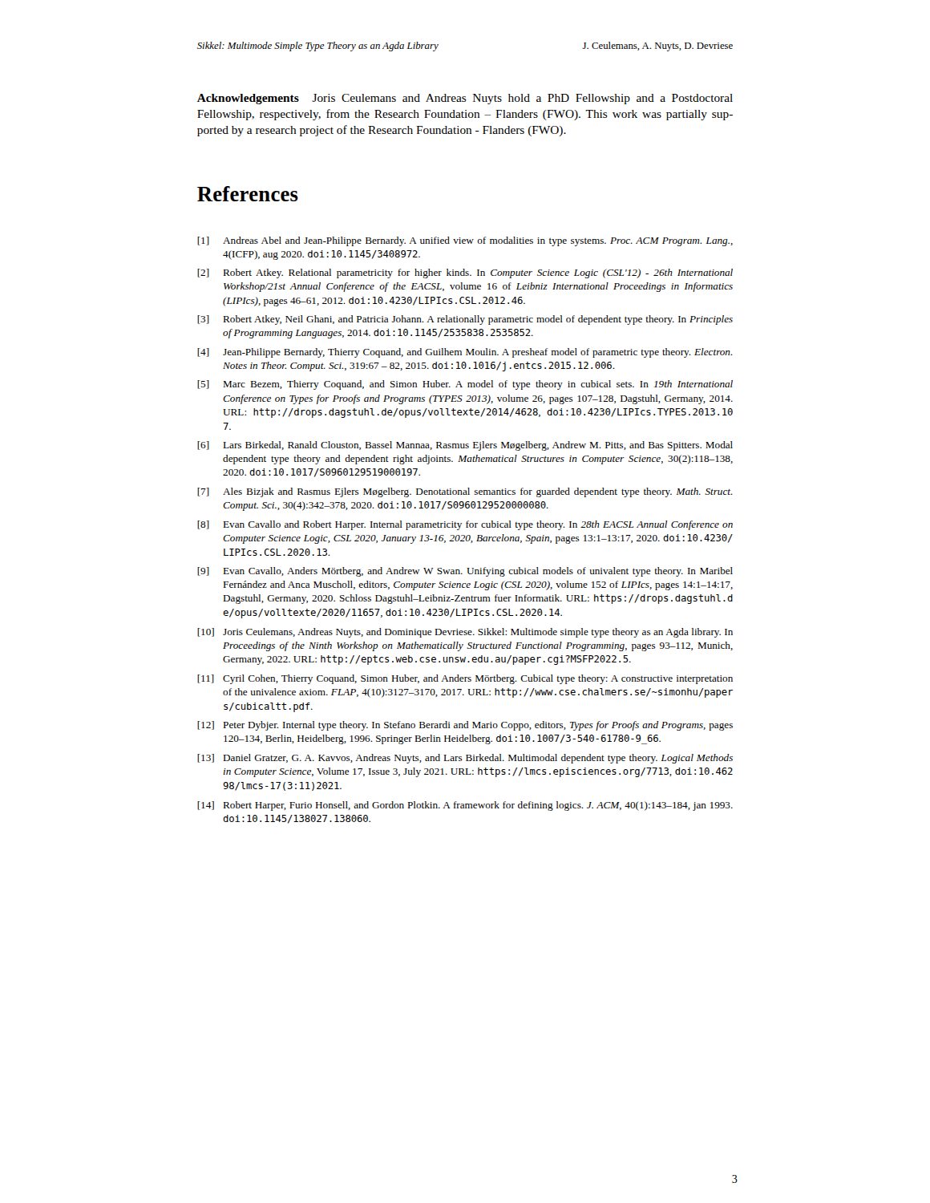Sikkel: Multimode Simple Type Theory as an Agda Library J. Ceulemans, A. Nuyts, D. Devriese
Acknowledgements Joris Ceulemans and Andreas Nuyts hold a PhD Fellowship and a Postdoctoral Fellowship, respectively, from the Research Foundation – Flanders (FWO). This work was partially supported by a research project of the Research Foundation - Flanders (FWO).
References
[1] Andreas Abel and Jean-Philippe Bernardy. A unified view of modalities in type systems. Proc. ACM Program. Lang., 4(ICFP), aug 2020. doi:10.1145/3408972.
[2] Robert Atkey. Relational parametricity for higher kinds. In Computer Science Logic (CSL'12) - 26th International Workshop/21st Annual Conference of the EACSL, volume 16 of Leibniz International Proceedings in Informatics (LIPIcs), pages 46–61, 2012. doi:10.4230/LIPIcs.CSL.2012.46.
[3] Robert Atkey, Neil Ghani, and Patricia Johann. A relationally parametric model of dependent type theory. In Principles of Programming Languages, 2014. doi:10.1145/2535838.2535852.
[4] Jean-Philippe Bernardy, Thierry Coquand, and Guilhem Moulin. A presheaf model of parametric type theory. Electron. Notes in Theor. Comput. Sci., 319:67 – 82, 2015. doi:10.1016/j.entcs.2015.12.006.
[5] Marc Bezem, Thierry Coquand, and Simon Huber. A model of type theory in cubical sets. In 19th International Conference on Types for Proofs and Programs (TYPES 2013), volume 26, pages 107–128, Dagstuhl, Germany, 2014. URL: http://drops.dagstuhl.de/opus/volltexte/2014/4628, doi:10.4230/LIPIcs.TYPES.2013.107.
[6] Lars Birkedal, Ranald Clouston, Bassel Mannaa, Rasmus Ejlers Møgelberg, Andrew M. Pitts, and Bas Spitters. Modal dependent type theory and dependent right adjoints. Mathematical Structures in Computer Science, 30(2):118–138, 2020. doi:10.1017/S0960129519000197.
[7] Ales Bizjak and Rasmus Ejlers Møgelberg. Denotational semantics for guarded dependent type theory. Math. Struct. Comput. Sci., 30(4):342–378, 2020. doi:10.1017/S0960129520000080.
[8] Evan Cavallo and Robert Harper. Internal parametricity for cubical type theory. In 28th EACSL Annual Conference on Computer Science Logic, CSL 2020, January 13-16, 2020, Barcelona, Spain, pages 13:1–13:17, 2020. doi:10.4230/LIPIcs.CSL.2020.13.
[9] Evan Cavallo, Anders Mörtberg, and Andrew W Swan. Unifying cubical models of univalent type theory. In Maribel Fernández and Anca Muscholl, editors, Computer Science Logic (CSL 2020), volume 152 of LIPIcs, pages 14:1–14:17, Dagstuhl, Germany, 2020. Schloss Dagstuhl–Leibniz-Zentrum fuer Informatik. URL: https://drops.dagstuhl.de/opus/volltexte/2020/11657, doi:10.4230/LIPIcs.CSL.2020.14.
[10] Joris Ceulemans, Andreas Nuyts, and Dominique Devriese. Sikkel: Multimode simple type theory as an Agda library. In Proceedings of the Ninth Workshop on Mathematically Structured Functional Programming, pages 93–112, Munich, Germany, 2022. URL: http://eptcs.web.cse.unsw.edu.au/paper.cgi?MSFP2022.5.
[11] Cyril Cohen, Thierry Coquand, Simon Huber, and Anders Mörtberg. Cubical type theory: A constructive interpretation of the univalence axiom. FLAP, 4(10):3127–3170, 2017. URL: http://www.cse.chalmers.se/~simonhu/papers/cubicaltt.pdf.
[12] Peter Dybjer. Internal type theory. In Stefano Berardi and Mario Coppo, editors, Types for Proofs and Programs, pages 120–134, Berlin, Heidelberg, 1996. Springer Berlin Heidelberg. doi:10.1007/3-540-61780-9_66.
[13] Daniel Gratzer, G. A. Kavvos, Andreas Nuyts, and Lars Birkedal. Multimodal dependent type theory. Logical Methods in Computer Science, Volume 17, Issue 3, July 2021. URL: https://lmcs.episciences.org/7713, doi:10.46298/lmcs-17(3:11)2021.
[14] Robert Harper, Furio Honsell, and Gordon Plotkin. A framework for defining logics. J. ACM, 40(1):143–184, jan 1993. doi:10.1145/138027.138060.
3